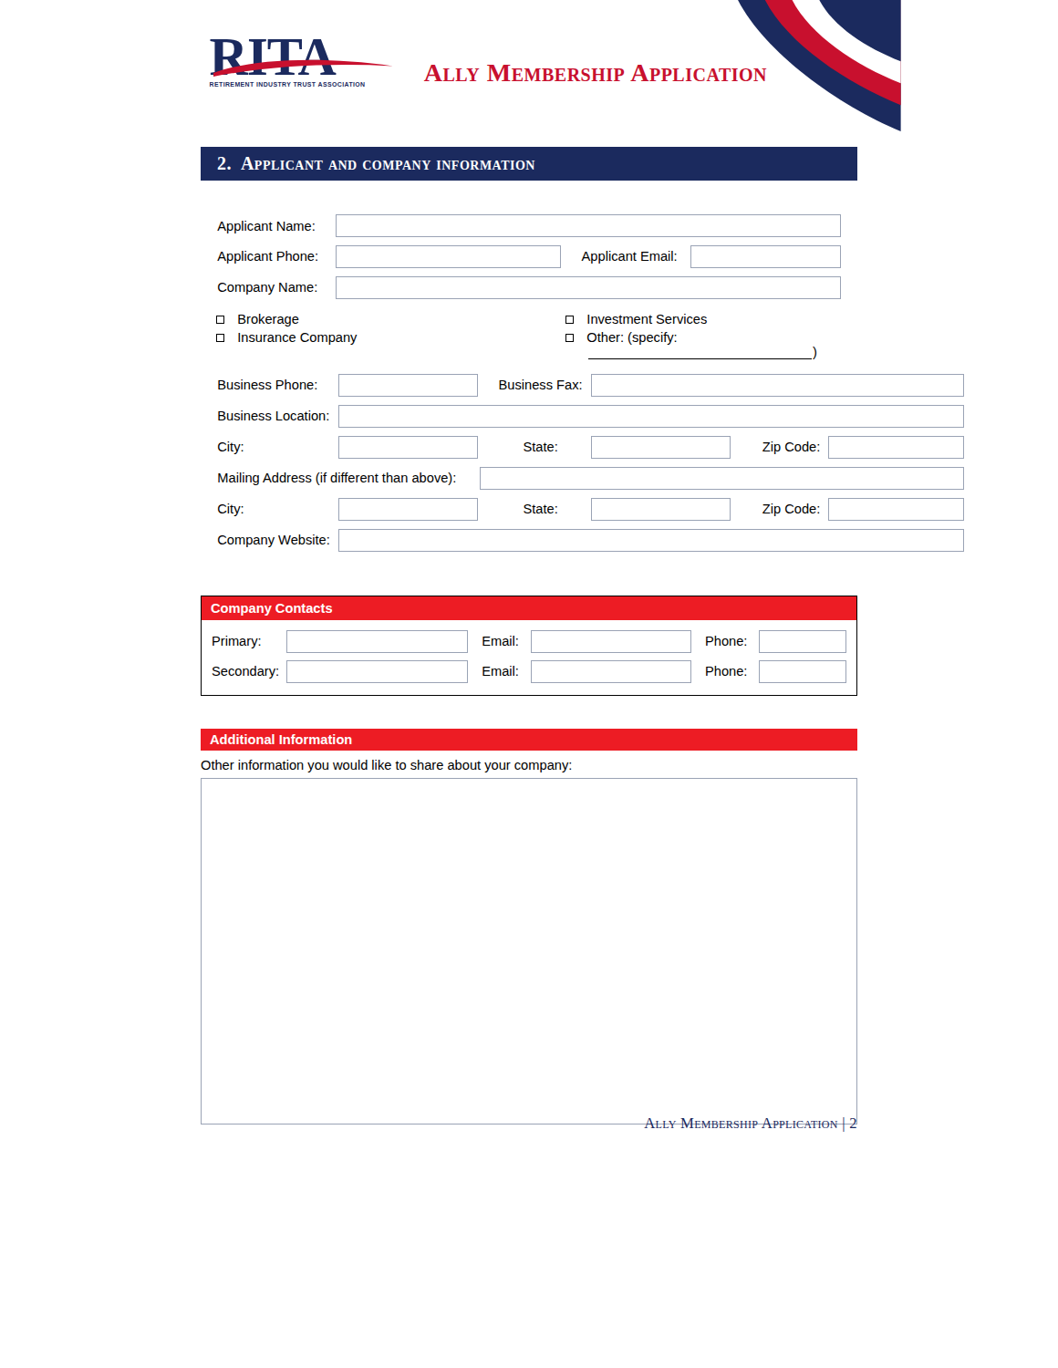RITA
RETIREMENT INDUSTRY TRUST ASSOCIATION
Ally Membership Application
2. Applicant and company information
| Applicant Name: | |
| Applicant Phone: | | Applicant Email: | |
| Company Name: | |
Brokerage
Investment Services
Insurance Company
Other: (specify: )
| Business Phone: | | Business Fax: | |
| Business Location: | |
| City: | | State: | | Zip Code: | |
| Mailing Address (if different than above): | |
| City: | | State: | | Zip Code: | |
| Company Website: | |
Company Contacts
| Primary: | | Email: | | Phone: | |
| Secondary: | | Email: | | Phone: | |
Additional Information
Other information you would like to share about your company:
Ally Membership Application | 2